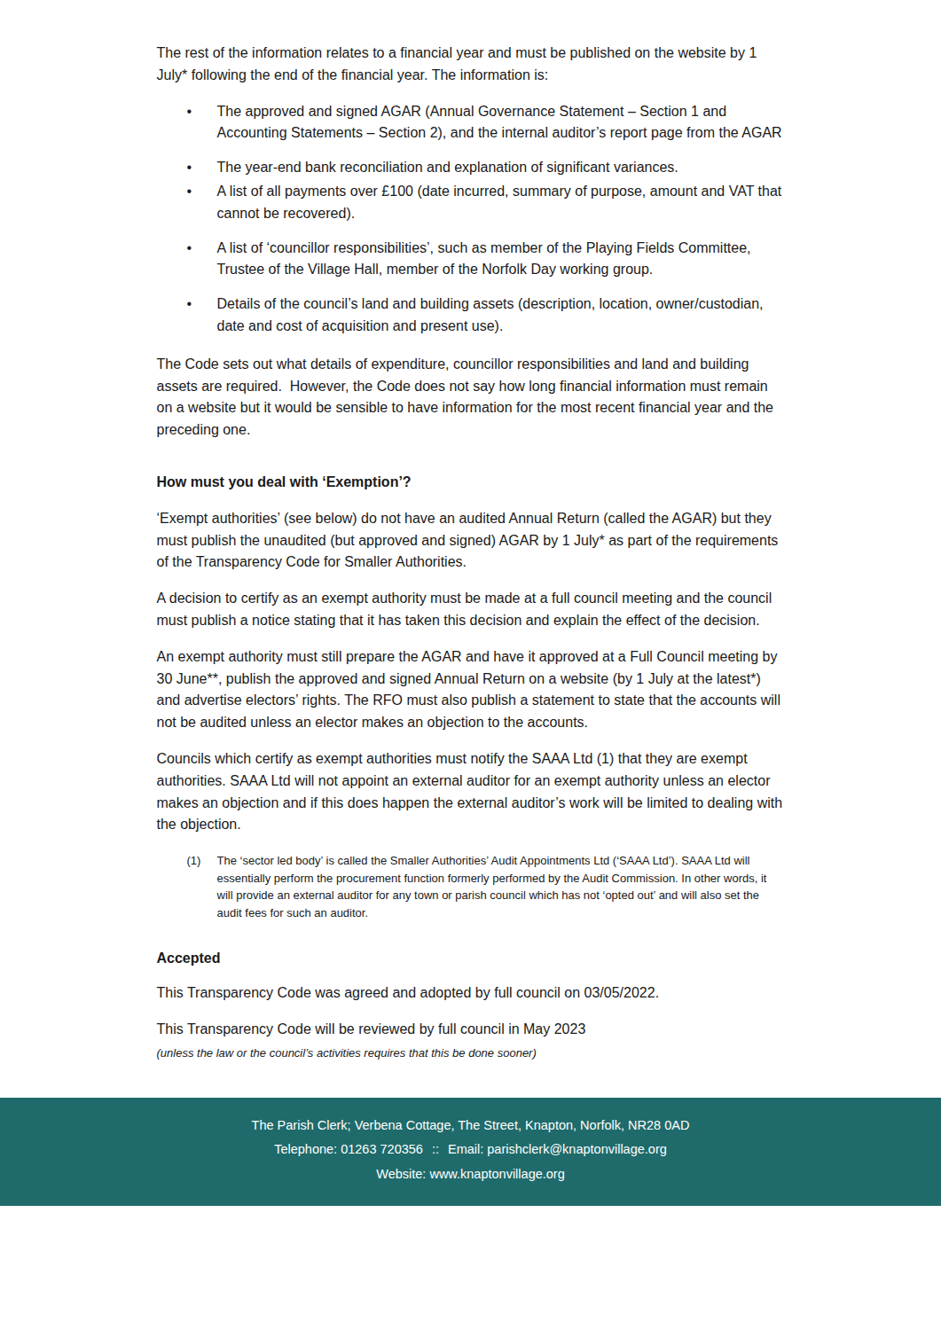The rest of the information relates to a financial year and must be published on the website by 1 July* following the end of the financial year. The information is:
The approved and signed AGAR (Annual Governance Statement – Section 1 and Accounting Statements – Section 2), and the internal auditor’s report page from the AGAR
The year-end bank reconciliation and explanation of significant variances.
A list of all payments over £100 (date incurred, summary of purpose, amount and VAT that cannot be recovered).
A list of ‘councillor responsibilities’, such as member of the Playing Fields Committee, Trustee of the Village Hall, member of the Norfolk Day working group.
Details of the council’s land and building assets (description, location, owner/custodian, date and cost of acquisition and present use).
The Code sets out what details of expenditure, councillor responsibilities and land and building assets are required. However, the Code does not say how long financial information must remain on a website but it would be sensible to have information for the most recent financial year and the preceding one.
How must you deal with ‘Exemption’?
‘Exempt authorities’ (see below) do not have an audited Annual Return (called the AGAR) but they must publish the unaudited (but approved and signed) AGAR by 1 July* as part of the requirements of the Transparency Code for Smaller Authorities.
A decision to certify as an exempt authority must be made at a full council meeting and the council must publish a notice stating that it has taken this decision and explain the effect of the decision.
An exempt authority must still prepare the AGAR and have it approved at a Full Council meeting by 30 June**, publish the approved and signed Annual Return on a website (by 1 July at the latest*) and advertise electors’ rights. The RFO must also publish a statement to state that the accounts will not be audited unless an elector makes an objection to the accounts.
Councils which certify as exempt authorities must notify the SAAA Ltd (1) that they are exempt authorities. SAAA Ltd will not appoint an external auditor for an exempt authority unless an elector makes an objection and if this does happen the external auditor’s work will be limited to dealing with the objection.
The ‘sector led body’ is called the Smaller Authorities’ Audit Appointments Ltd (‘SAAA Ltd’). SAAA Ltd will essentially perform the procurement function formerly performed by the Audit Commission. In other words, it will provide an external auditor for any town or parish council which has not ‘opted out’ and will also set the audit fees for such an auditor.
Accepted
This Transparency Code was agreed and adopted by full council on 03/05/2022.
This Transparency Code will be reviewed by full council in May 2023
(unless the law or the council’s activities requires that this be done sooner)
The Parish Clerk; Verbena Cottage, The Street, Knapton, Norfolk, NR28 0AD
Telephone: 01263 720356:: Email: parishclerk@knaptonvillage.org
Website: www.knaptonvillage.org